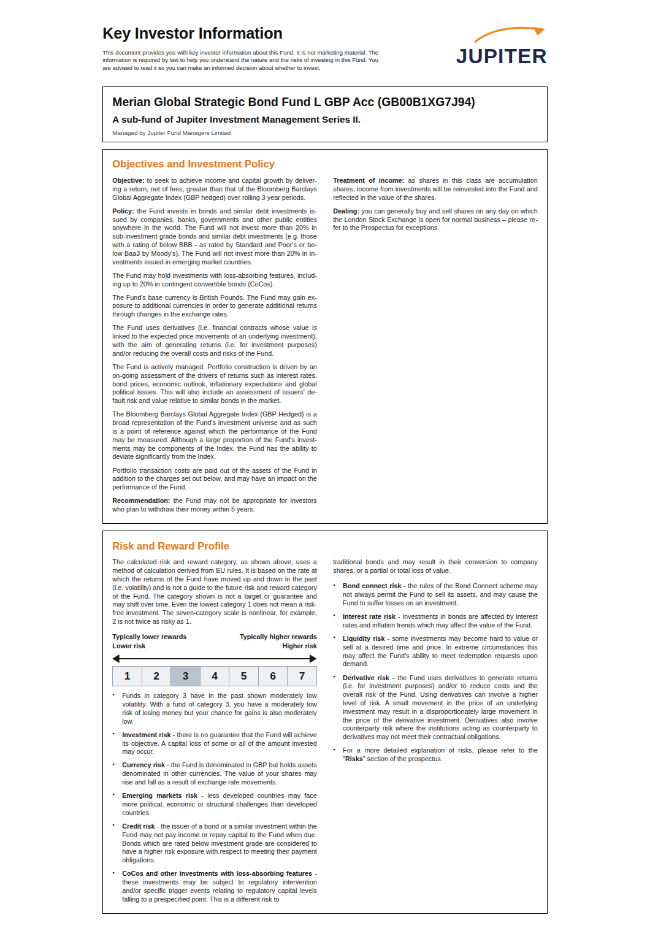Key Investor Information
This document provides you with key investor information about this Fund. It is not marketing material. The information is required by law to help you understand the nature and the risks of investing in this Fund. You are advised to read it so you can make an informed decision about whether to invest.
JUPITER
Merian Global Strategic Bond Fund L GBP Acc (GB00B1XG7J94)
A sub-fund of Jupiter Investment Management Series II.
Managed by Jupiter Fund Managers Limited
Objectives and Investment Policy
Objective: to seek to achieve income and capital growth by delivering a return, net of fees, greater than that of the Bloomberg Barclays Global Aggregate Index (GBP hedged) over rolling 3 year periods.
Policy: the Fund invests in bonds and similar debt investments issued by companies, banks, governments and other public entities anywhere in the world. The Fund will not invest more than 20% in sub-investment grade bonds and similar debt investments (e.g. those with a rating of below BBB - as rated by Standard and Poor's or below Baa3 by Moody's). The Fund will not invest more than 20% in investments issued in emerging market countries.
The Fund may hold investments with loss-absorbing features, including up to 20% in contingent convertible bonds (CoCos).
The Fund's base currency is British Pounds. The Fund may gain exposure to additional currencies in order to generate additional returns through changes in the exchange rates.
The Fund uses derivatives (i.e. financial contracts whose value is linked to the expected price movements of an underlying investment), with the aim of generating returns (i.e. for investment purposes) and/or reducing the overall costs and risks of the Fund.
The Fund is actively managed. Portfolio construction is driven by an on-going assessment of the drivers of returns such as interest rates, bond prices, economic outlook, inflationary expectations and global political issues. This will also include an assessment of issuers' default risk and value relative to similar bonds in the market.
The Bloomberg Barclays Global Aggregate Index (GBP Hedged) is a broad representation of the Fund's investment universe and as such is a point of reference against which the performance of the Fund may be measured. Although a large proportion of the Fund's investments may be components of the Index, the Fund has the ability to deviate significantly from the Index.
Portfolio transaction costs are paid out of the assets of the Fund in addition to the charges set out below, and may have an impact on the performance of the Fund.
Recommendation: the Fund may not be appropriate for investors who plan to withdraw their money within 5 years.
Treatment of income: as shares in this class are accumulation shares, income from investments will be reinvested into the Fund and reflected in the value of the shares.
Dealing: you can generally buy and sell shares on any day on which the London Stock Exchange is open for normal business – please refer to the Prospectus for exceptions.
Risk and Reward Profile
The calculated risk and reward category, as shown above, uses a method of calculation derived from EU rules. It is based on the rate at which the returns of the Fund have moved up and down in the past (i.e. volatility) and is not a guide to the future risk and reward category of the Fund. The category shown is not a target or guarantee and may shift over time. Even the lowest category 1 does not mean a risk-free investment. The seven-category scale is nonlinear, for example, 2 is not twice as risky as 1.
Typically lower rewards Typically higher rewards
Lower risk Higher risk
1
2
3
4
5
6
7
Funds in category 3 have in the past shown moderately low volatility. With a fund of category 3, you have a moderately low risk of losing money but your chance for gains is also moderately low.
Investment risk - there is no guarantee that the Fund will achieve its objective. A capital loss of some or all of the amount invested may occur.
Currency risk - the Fund is denominated in GBP but holds assets denominated in other currencies. The value of your shares may rise and fall as a result of exchange rate movements.
Emerging markets risk - less developed countries may face more political, economic or structural challenges than developed countries.
Credit risk - the issuer of a bond or a similar investment within the Fund may not pay income or repay capital to the Fund when due. Bonds which are rated below investment grade are considered to have a higher risk exposure with respect to meeting their payment obligations.
CoCos and other investments with loss-absorbing features - these investments may be subject to regulatory intervention and/or specific trigger events relating to regulatory capital levels falling to a prespecified point. This is a different risk to
traditional bonds and may result in their conversion to company shares, or a partial or total loss of value.
Bond connect risk - the rules of the Bond Connect scheme may not always permit the Fund to sell its assets, and may cause the Fund to suffer losses on an investment.
Interest rate risk - investments in bonds are affected by interest rates and inflation trends which may affect the value of the Fund.
Liquidity risk - some investments may become hard to value or sell at a desired time and price. In extreme circumstances this may affect the Fund's ability to meet redemption requests upon demand.
Derivative risk - the Fund uses derivatives to generate returns (i.e. for investment purposes) and/or to reduce costs and the overall risk of the Fund. Using derivatives can involve a higher level of risk. A small movement in the price of an underlying investment may result in a disproportionately large movement in the price of the derivative investment. Derivatives also involve counterparty risk where the institutions acting as counterparty to derivatives may not meet their contractual obligations.
For a more detailed explanation of risks, please refer to the "Risks" section of the prospectus.